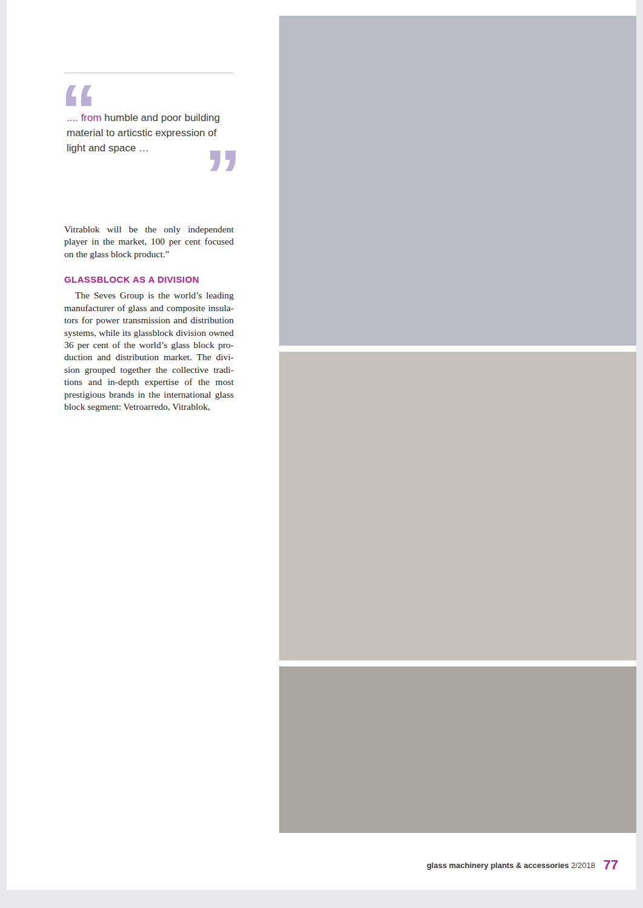“
.... from humble and poor building material to articstic expression of light and space …
”
Vitrablok will be the only independent player in the market, 100 per cent focused on the glass block product.”
Glassblock as a division
The Seves Group is the world’s leading manufacturer of glass and composite insulators for power transmission and distribution systems, while its glassblock division owned 36 per cent of the world’s glass block production and distribution market. The division grouped together the collective traditions and in-depth expertise of the most prestigious brands in the international glass block segment: Vetroarredo, Vitrablok,
glass machinery plants & accessories 2/2018 77